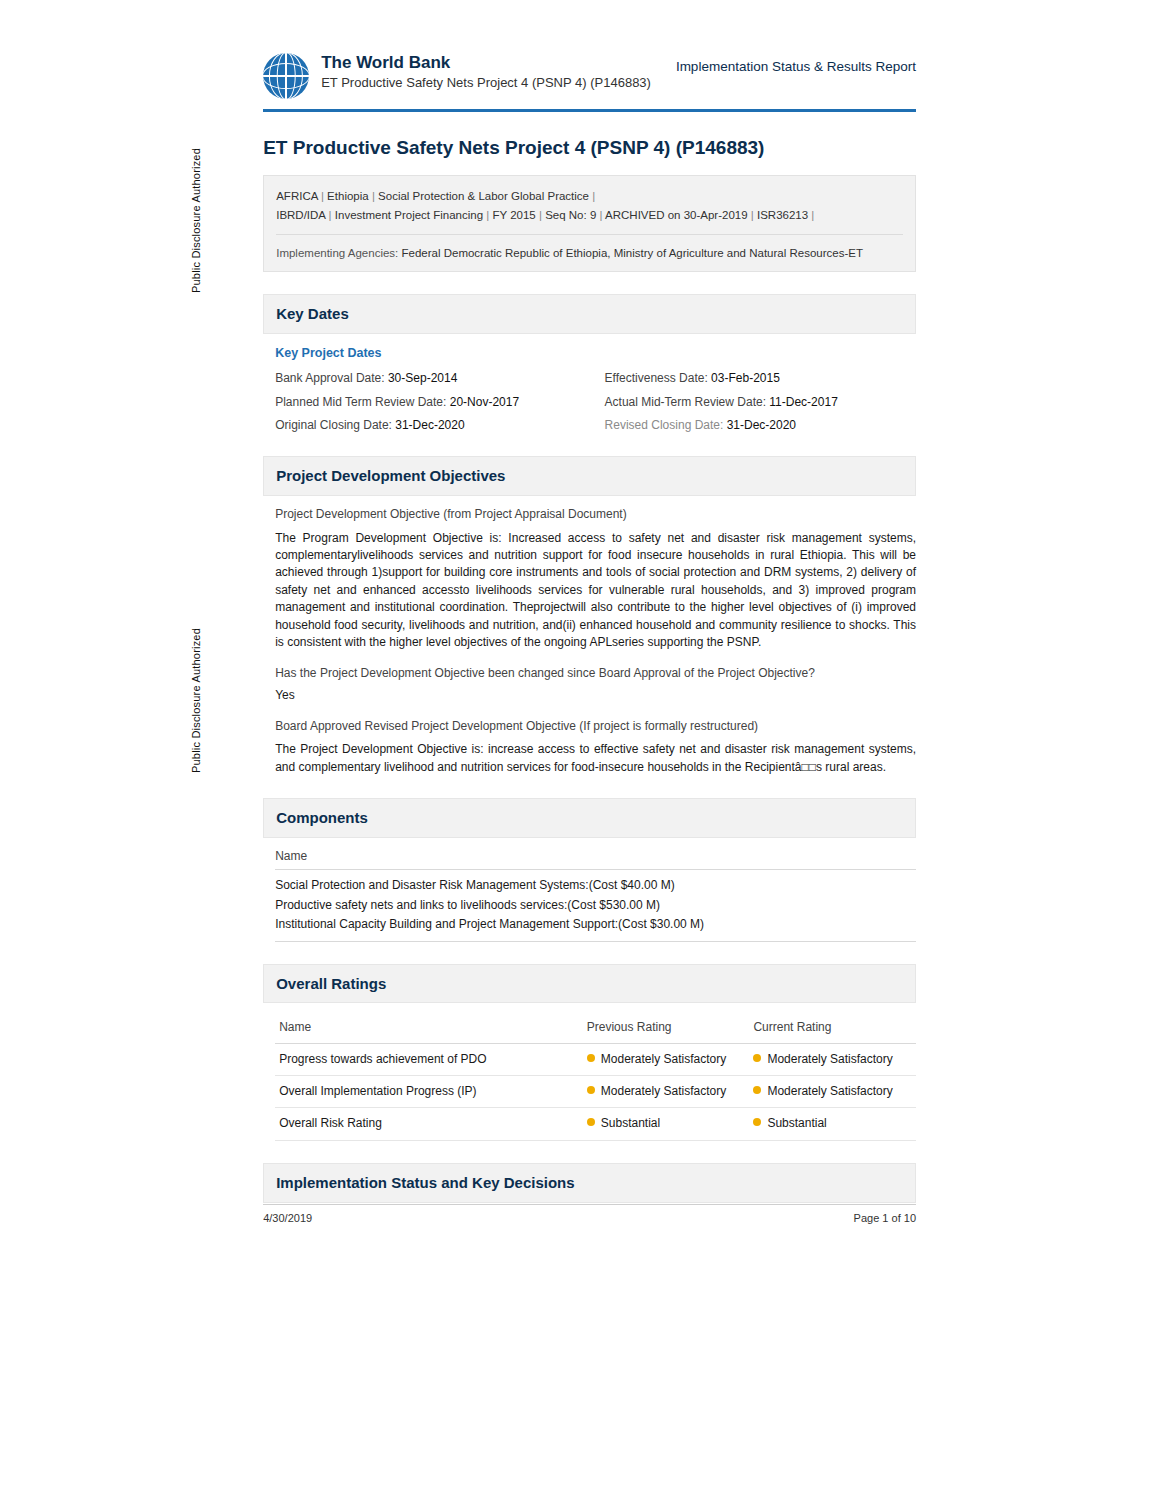Public Disclosure Authorized
Public Disclosure Authorized
The World Bank
ET Productive Safety Nets Project 4 (PSNP 4) (P146883)
Implementation Status & Results Report
ET Productive Safety Nets Project 4 (PSNP 4) (P146883)
AFRICA | Ethiopia | Social Protection & Labor Global Practice |
IBRD/IDA | Investment Project Financing | FY 2015 | Seq No: 9 | ARCHIVED on 30-Apr-2019 | ISR36213 |
Implementing Agencies: Federal Democratic Republic of Ethiopia, Ministry of Agriculture and Natural Resources-ET
Key Dates
Key Project Dates
Bank Approval Date: 30-Sep-2014
Effectiveness Date: 03-Feb-2015
Planned Mid Term Review Date: 20-Nov-2017
Actual Mid-Term Review Date: 11-Dec-2017
Original Closing Date: 31-Dec-2020
Revised Closing Date: 31-Dec-2020
Project Development Objectives
Project Development Objective (from Project Appraisal Document)
The Program Development Objective is: Increased access to safety net and disaster risk management systems, complementarylivelihoods services and nutrition support for food insecure households in rural Ethiopia. This will be achieved through 1)support for building core instruments and tools of social protection and DRM systems, 2) delivery of safety net and enhanced accessto livelihoods services for vulnerable rural households, and 3) improved program management and institutional coordination. Theprojectwill also contribute to the higher level objectives of (i) improved household food security, livelihoods and nutrition, and(ii) enhanced household and community resilience to shocks. This is consistent with the higher level objectives of the ongoing APLseries supporting the PSNP.
Has the Project Development Objective been changed since Board Approval of the Project Objective?
Yes
Board Approved Revised Project Development Objective (If project is formally restructured)
The Project Development Objective is: increase access to effective safety net and disaster risk management systems, and complementary livelihood and nutrition services for food-insecure households in the Recipientâ□□s rural areas.
Components
Name
Social Protection and Disaster Risk Management Systems:(Cost $40.00 M)
Productive safety nets and links to livelihoods services:(Cost $530.00 M)
Institutional Capacity Building and Project Management Support:(Cost $30.00 M)
Overall Ratings
| Name | Previous Rating | Current Rating |
| --- | --- | --- |
| Progress towards achievement of PDO | Moderately Satisfactory | Moderately Satisfactory |
| Overall Implementation Progress (IP) | Moderately Satisfactory | Moderately Satisfactory |
| Overall Risk Rating | Substantial | Substantial |
Implementation Status and Key Decisions
4/30/2019
Page 1 of 10